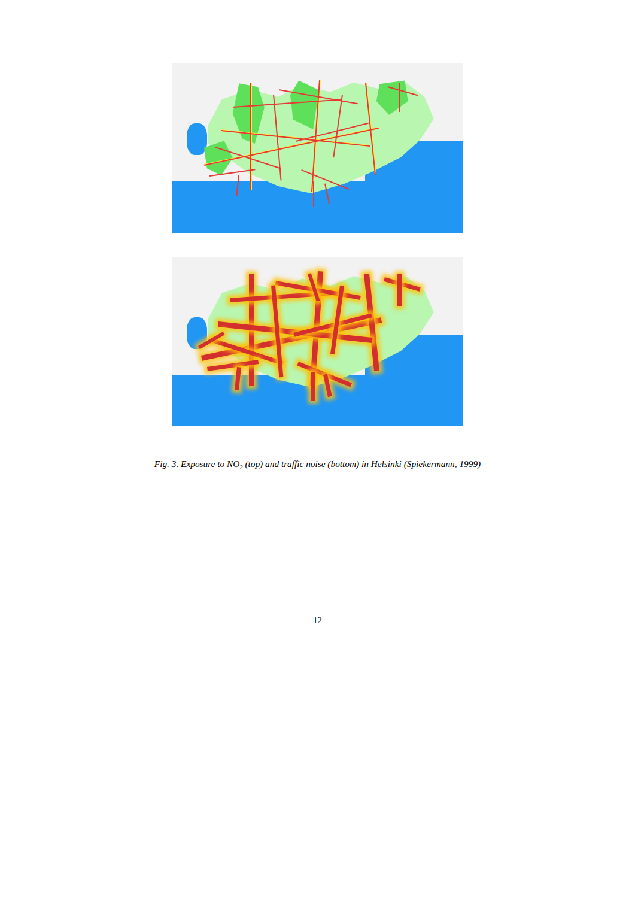Fig. 3. Exposure to NO2 (top) and traffic noise (bottom) in Helsinki (Spiekermann, 1999)
12